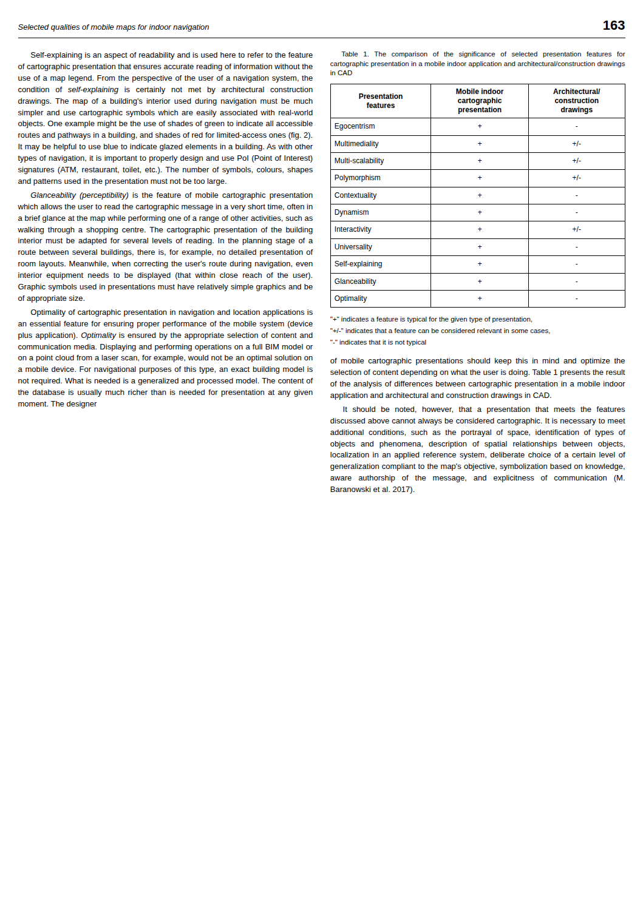Selected qualities of mobile maps for indoor navigation 163
Self-explaining is an aspect of readability and is used here to refer to the feature of cartographic presentation that ensures accurate reading of information without the use of a map legend. From the perspective of the user of a navigation system, the condition of self-explaining is certainly not met by architectural construction drawings. The map of a building's interior used during navigation must be much simpler and use cartographic symbols which are easily associated with real-world objects. One example might be the use of shades of green to indicate all accessible routes and pathways in a building, and shades of red for limited-access ones (fig. 2). It may be helpful to use blue to indicate glazed elements in a building. As with other types of navigation, it is important to properly design and use PoI (Point of Interest) signatures (ATM, restaurant, toilet, etc.). The number of symbols, colours, shapes and patterns used in the presentation must not be too large.
Glanceability (perceptibility) is the feature of mobile cartographic presentation which allows the user to read the cartographic message in a very short time, often in a brief glance at the map while performing one of a range of other activities, such as walking through a shopping centre. The cartographic presentation of the building interior must be adapted for several levels of reading. In the planning stage of a route between several buildings, there is, for example, no detailed presentation of room layouts. Meanwhile, when correcting the user's route during navigation, even interior equipment needs to be displayed (that within close reach of the user). Graphic symbols used in presentations must have relatively simple graphics and be of appropriate size.
Optimality of cartographic presentation in navigation and location applications is an essential feature for ensuring proper performance of the mobile system (device plus application). Optimality is ensured by the appropriate selection of content and communication media. Displaying and performing operations on a full BIM model or on a point cloud from a laser scan, for example, would not be an optimal solution on a mobile device. For navigational purposes of this type, an exact building model is not required. What is needed is a generalized and processed model. The content of the database is usually much richer than is needed for presentation at any given moment. The designer
Table 1. The comparison of the significance of selected presentation features for cartographic presentation in a mobile indoor application and architectural/construction drawings in CAD
| Presentation features | Mobile indoor cartographic presentation | Architectural/ construction drawings |
| --- | --- | --- |
| Egocentrism | + | - |
| Multimediality | + | +/- |
| Multi-scalability | + | +/- |
| Polymorphism | + | +/- |
| Contextuality | + | - |
| Dynamism | + | - |
| Interactivity | + | +/- |
| Universality | + | - |
| Self-explaining | + | - |
| Glanceability | + | - |
| Optimality | + | - |
"+" indicates a feature is typical for the given type of presentation,
"+/-" indicates that a feature can be considered relevant in some cases,
"-" indicates that it is not typical
of mobile cartographic presentations should keep this in mind and optimize the selection of content depending on what the user is doing. Table 1 presents the result of the analysis of differences between cartographic presentation in a mobile indoor application and architectural and construction drawings in CAD.
It should be noted, however, that a presentation that meets the features discussed above cannot always be considered cartographic. It is necessary to meet additional conditions, such as the portrayal of space, identification of types of objects and phenomena, description of spatial relationships between objects, localization in an applied reference system, deliberate choice of a certain level of generalization compliant to the map's objective, symbolization based on knowledge, aware authorship of the message, and explicitness of communication (M. Baranowski et al. 2017).